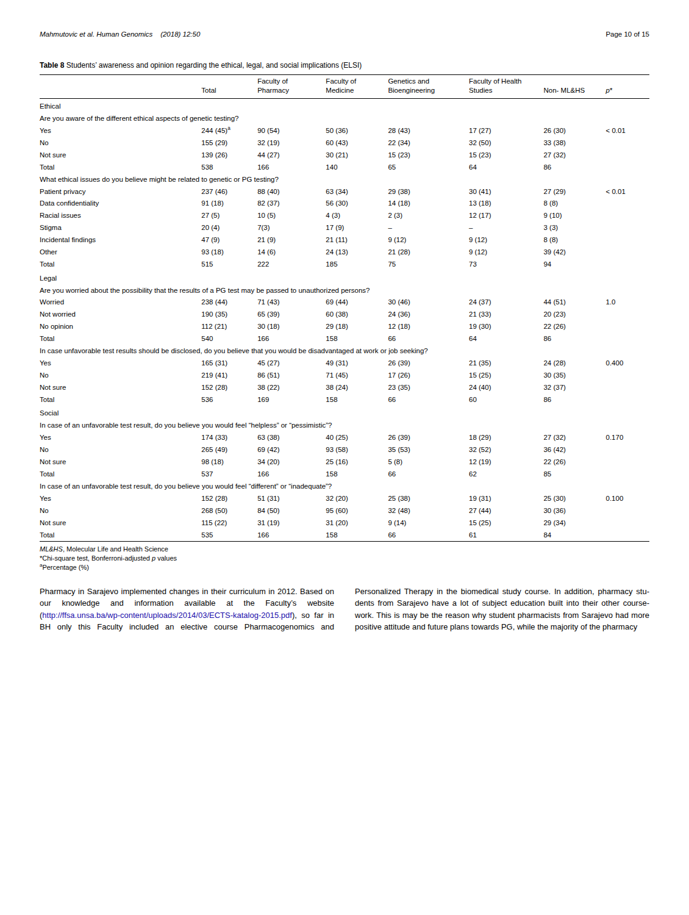Mahmutovic et al. Human Genomics (2018) 12:50
Page 10 of 15
Table 8 Students’ awareness and opinion regarding the ethical, legal, and social implications (ELSI)
| | Total | Faculty of Pharmacy | Faculty of Medicine | Genetics and Bioengineering | Faculty of Health Studies | Non- ML&HS | p * |
| --- | --- | --- | --- | --- | --- | --- | --- |
| Ethical |
| Are you aware of the different ethical aspects of genetic testing? |
| Yes | 244 (45) a | 90 (54) | 50 (36) | 28 (43) | 17 (27) | 26 (30) | < 0.01 |
| No | 155 (29) | 32 (19) | 60 (43) | 22 (34) | 32 (50) | 33 (38) | |
| Not sure | 139 (26) | 44 (27) | 30 (21) | 15 (23) | 15 (23) | 27 (32) | |
| Total | 538 | 166 | 140 | 65 | 64 | 86 | |
| What ethical issues do you believe might be related to genetic or PG testing? |
| Patient privacy | 237 (46) | 88 (40) | 63 (34) | 29 (38) | 30 (41) | 27 (29) | < 0.01 |
| Data confidentiality | 91 (18) | 82 (37) | 56 (30) | 14 (18) | 13 (18) | 8 (8) | |
| Racial issues | 27 (5) | 10 (5) | 4 (3) | 2 (3) | 12 (17) | 9 (10) | |
| Stigma | 20 (4) | 7(3) | 17 (9) | – | – | 3 (3) | |
| Incidental findings | 47 (9) | 21 (9) | 21 (11) | 9 (12) | 9 (12) | 8 (8) | |
| Other | 93 (18) | 14 (6) | 24 (13) | 21 (28) | 9 (12) | 39 (42) | |
| Total | 515 | 222 | 185 | 75 | 73 | 94 | |
| Legal |
| Are you worried about the possibility that the results of a PG test may be passed to unauthorized persons? |
| Worried | 238 (44) | 71 (43) | 69 (44) | 30 (46) | 24 (37) | 44 (51) | 1.0 |
| Not worried | 190 (35) | 65 (39) | 60 (38) | 24 (36) | 21 (33) | 20 (23) | |
| No opinion | 112 (21) | 30 (18) | 29 (18) | 12 (18) | 19 (30) | 22 (26) | |
| Total | 540 | 166 | 158 | 66 | 64 | 86 | |
| In case unfavorable test results should be disclosed, do you believe that you would be disadvantaged at work or job seeking? |
| Yes | 165 (31) | 45 (27) | 49 (31) | 26 (39) | 21 (35) | 24 (28) | 0.400 |
| No | 219 (41) | 86 (51) | 71 (45) | 17 (26) | 15 (25) | 30 (35) | |
| Not sure | 152 (28) | 38 (22) | 38 (24) | 23 (35) | 24 (40) | 32 (37) | |
| Total | 536 | 169 | 158 | 66 | 60 | 86 | |
| Social |
| In case of an unfavorable test result, do you believe you would feel “helpless” or “pessimistic”? |
| Yes | 174 (33) | 63 (38) | 40 (25) | 26 (39) | 18 (29) | 27 (32) | 0.170 |
| No | 265 (49) | 69 (42) | 93 (58) | 35 (53) | 32 (52) | 36 (42) | |
| Not sure | 98 (18) | 34 (20) | 25 (16) | 5 (8) | 12 (19) | 22 (26) | |
| Total | 537 | 166 | 158 | 66 | 62 | 85 | |
| In case of an unfavorable test result, do you believe you would feel “different” or “inadequate”? |
| Yes | 152 (28) | 51 (31) | 32 (20) | 25 (38) | 19 (31) | 25 (30) | 0.100 |
| No | 268 (50) | 84 (50) | 95 (60) | 32 (48) | 27 (44) | 30 (36) | |
| Not sure | 115 (22) | 31 (19) | 31 (20) | 9 (14) | 15 (25) | 29 (34) | |
| Total | 535 | 166 | 158 | 66 | 61 | 84 | |
ML&HS, Molecular Life and Health Science
*Chi-square test, Bonferroni-adjusted p values
aPercentage (%)
Pharmacy in Sarajevo implemented changes in their curriculum in 2012. Based on our knowledge and information available at the Faculty’s website (http://ffsa.unsa.ba/wp-content/uploads/2014/03/ECTS-katalog-2015.pdf), so far in BH only this Faculty included an elective course Pharmacogenomics and Personalized Therapy in the biomedical study course. In addition, pharmacy students from Sarajevo have a lot of subject education built into their other coursework. This is may be the reason why student pharmacists from Sarajevo had more positive attitude and future plans towards PG, while the majority of the pharmacy